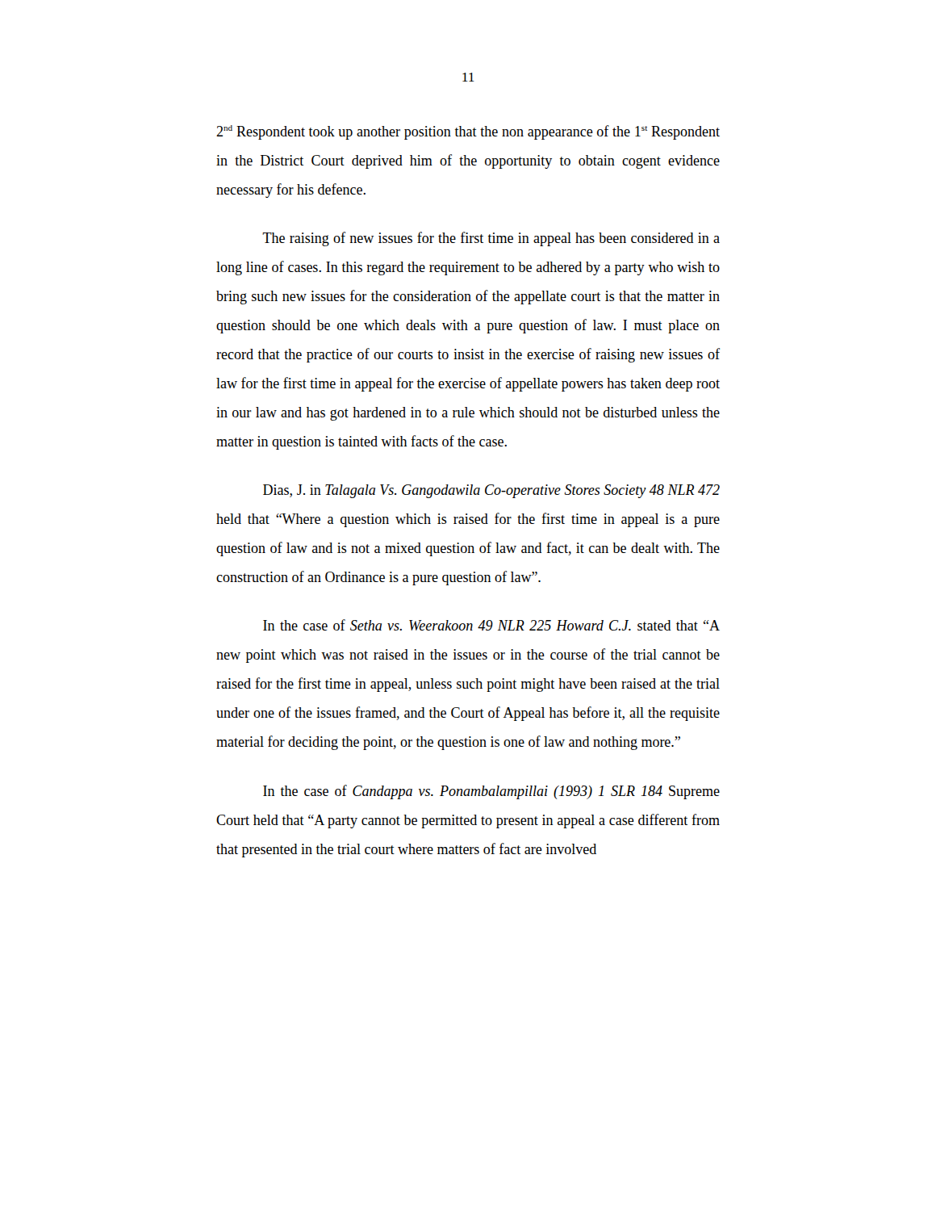11
2nd Respondent took up another position that the non appearance of the 1st Respondent in the District Court deprived him of the opportunity to obtain cogent evidence necessary for his defence.
The raising of new issues for the first time in appeal has been considered in a long line of cases. In this regard the requirement to be adhered by a party who wish to bring such new issues for the consideration of the appellate court is that the matter in question should be one which deals with a pure question of law. I must place on record that the practice of our courts to insist in the exercise of raising new issues of law for the first time in appeal for the exercise of appellate powers has taken deep root in our law and has got hardened in to a rule which should not be disturbed unless the matter in question is tainted with facts of the case.
Dias, J. in Talagala Vs. Gangodawila Co-operative Stores Society 48 NLR 472 held that “Where a question which is raised for the first time in appeal is a pure question of law and is not a mixed question of law and fact, it can be dealt with. The construction of an Ordinance is a pure question of law”.
In the case of Setha vs. Weerakoon 49 NLR 225 Howard C.J. stated that “A new point which was not raised in the issues or in the course of the trial cannot be raised for the first time in appeal, unless such point might have been raised at the trial under one of the issues framed, and the Court of Appeal has before it, all the requisite material for deciding the point, or the question is one of law and nothing more.”
In the case of Candappa vs. Ponambalampillai (1993) 1 SLR 184 Supreme Court held that “A party cannot be permitted to present in appeal a case different from that presented in the trial court where matters of fact are involved